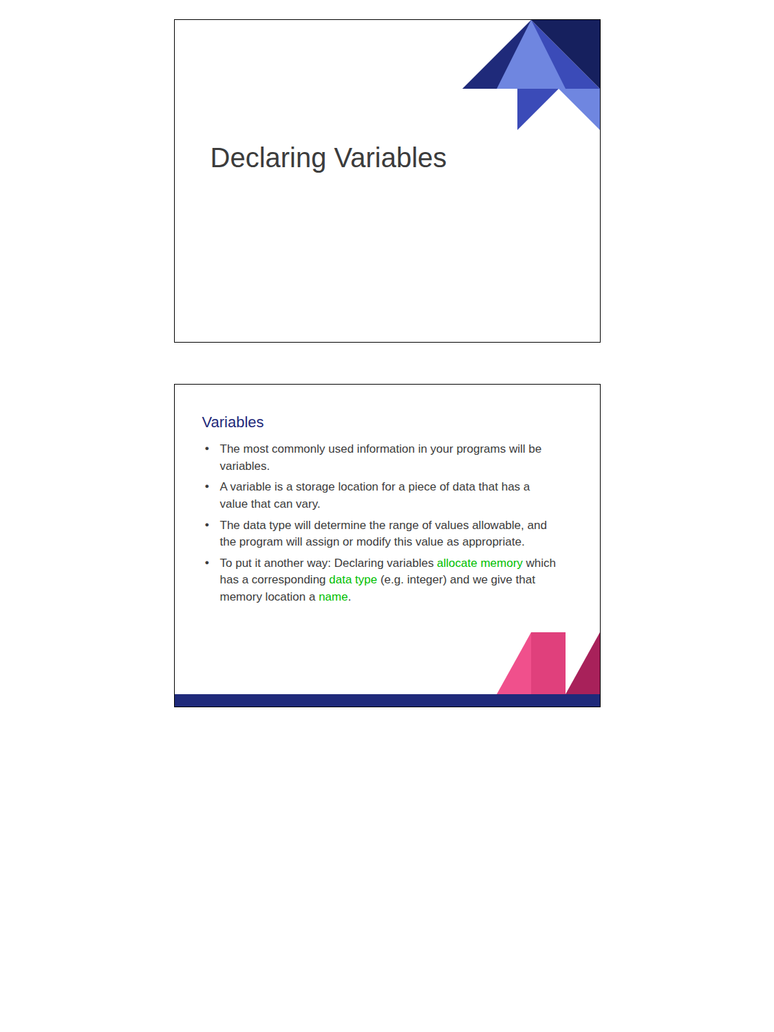Declaring Variables
Variables
The most commonly used information in your programs will be variables.
A variable is a storage location for a piece of data that has a value that can vary.
The data type will determine the range of values allowable, and the program will assign or modify this value as appropriate.
To put it another way: Declaring variables allocate memory which has a corresponding data type (e.g. integer) and we give that memory location a name.